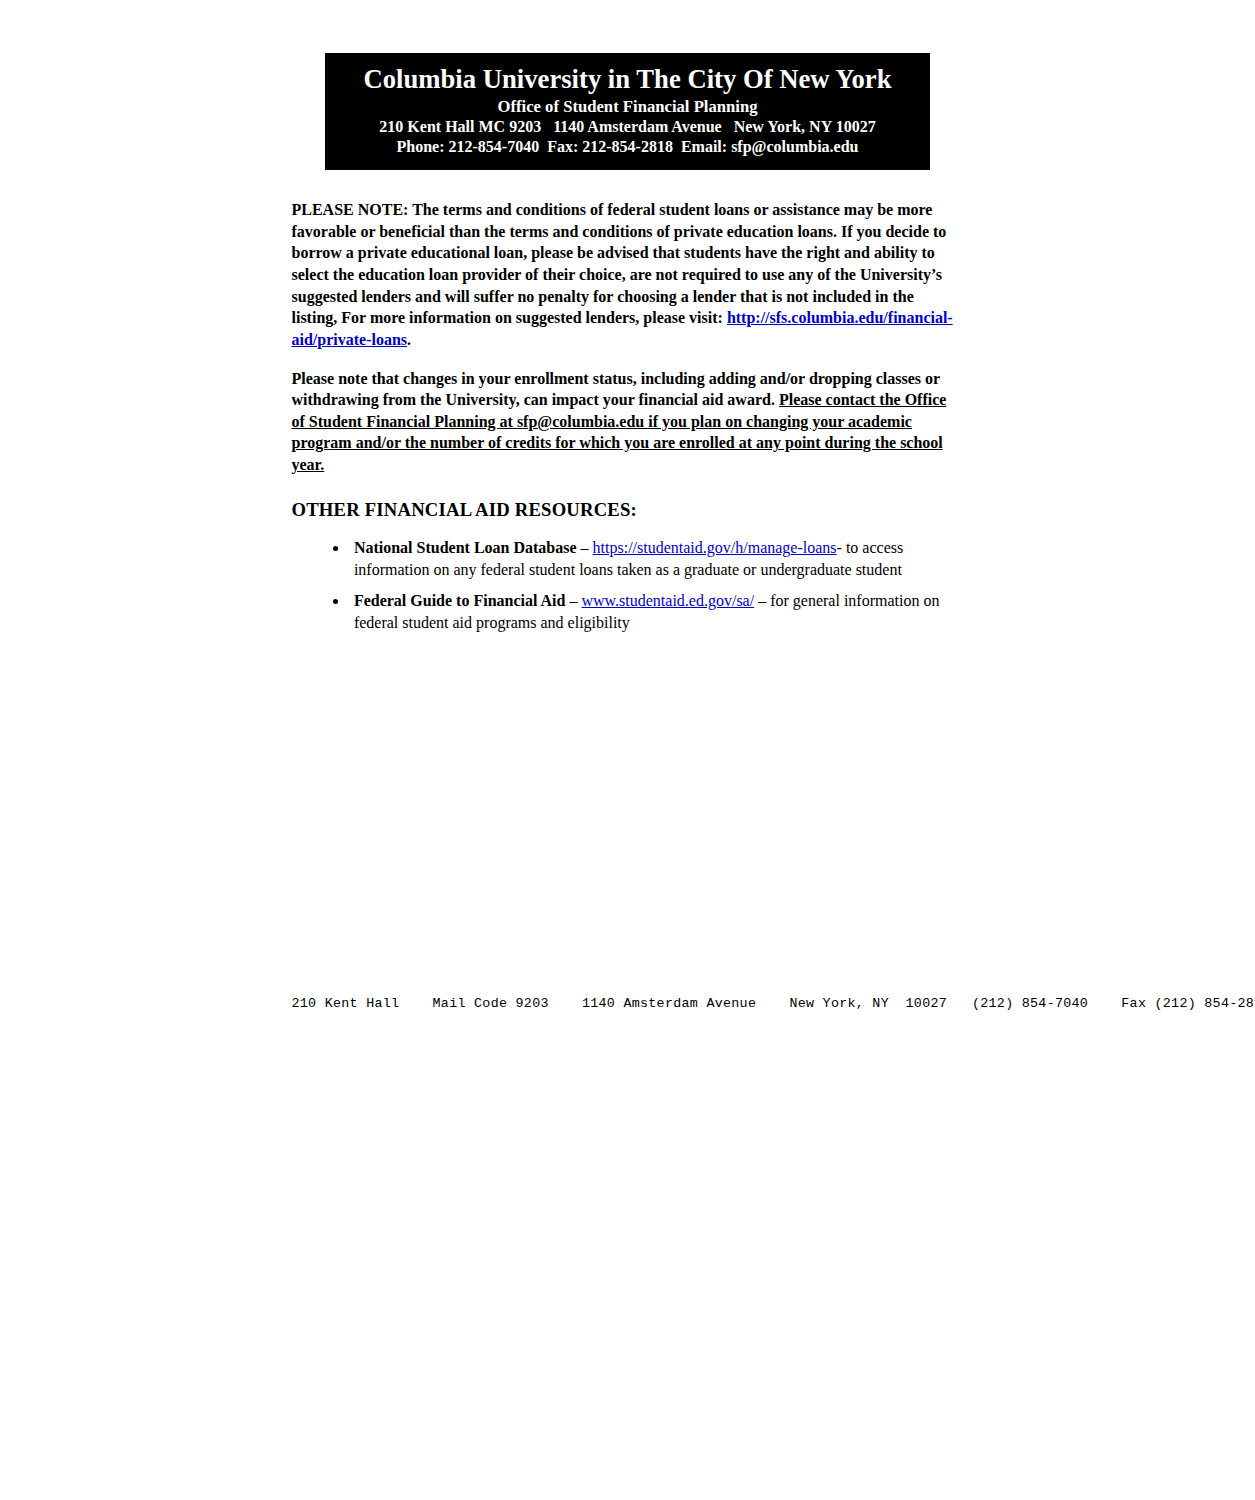Columbia University in The City Of New York
Office of Student Financial Planning
210 Kent Hall MC 9203 1140 Amsterdam Avenue New York, NY 10027
Phone: 212-854-7040 Fax: 212-854-2818 Email: sfp@columbia.edu
PLEASE NOTE: The terms and conditions of federal student loans or assistance may be more favorable or beneficial than the terms and conditions of private education loans. If you decide to borrow a private educational loan, please be advised that students have the right and ability to select the education loan provider of their choice, are not required to use any of the University’s suggested lenders and will suffer no penalty for choosing a lender that is not included in the listing, For more information on suggested lenders, please visit: http://sfs.columbia.edu/financial-aid/private-loans.
Please note that changes in your enrollment status, including adding and/or dropping classes or withdrawing from the University, can impact your financial aid award. Please contact the Office of Student Financial Planning at sfp@columbia.edu if you plan on changing your academic program and/or the number of credits for which you are enrolled at any point during the school year.
OTHER FINANCIAL AID RESOURCES:
National Student Loan Database – https://studentaid.gov/h/manage-loans- to access information on any federal student loans taken as a graduate or undergraduate student
Federal Guide to Financial Aid – www.studentaid.ed.gov/sa/ – for general information on federal student aid programs and eligibility
210 Kent Hall Mail Code 9203 1140 Amsterdam Avenue New York, NY 10027 (212) 854-7040 Fax (212) 854-2818